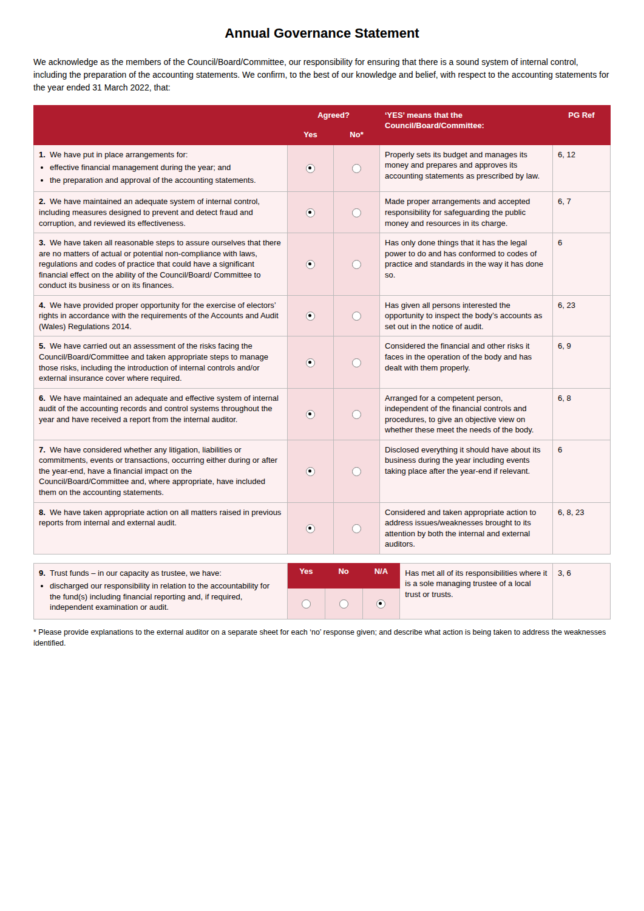Annual Governance Statement
We acknowledge as the members of the Council/Board/Committee, our responsibility for ensuring that there is a sound system of internal control, including the preparation of the accounting statements. We confirm, to the best of our knowledge and belief, with respect to the accounting statements for the year ended 31 March 2022, that:
| | Agreed? | ‘YES’ means that the Council/Board/Committee: | PG Ref |
| --- | --- | --- | --- |
| Yes | No* |
| 1. We have put in place arrangements for: effective financial management during the year; and the preparation and approval of the accounting statements. | | | Properly sets its budget and manages its money and prepares and approves its accounting statements as prescribed by law. | 6, 12 |
| 2. We have maintained an adequate system of internal control, including measures designed to prevent and detect fraud and corruption, and reviewed its effectiveness. | | | Made proper arrangements and accepted responsibility for safeguarding the public money and resources in its charge. | 6, 7 |
| 3. We have taken all reasonable steps to assure ourselves that there are no matters of actual or potential non-compliance with laws, regulations and codes of practice that could have a significant financial effect on the ability of the Council/Board/ Committee to conduct its business or on its finances. | | | Has only done things that it has the legal power to do and has conformed to codes of practice and standards in the way it has done so. | 6 |
| 4. We have provided proper opportunity for the exercise of electors’ rights in accordance with the requirements of the Accounts and Audit (Wales) Regulations 2014. | | | Has given all persons interested the opportunity to inspect the body’s accounts as set out in the notice of audit. | 6, 23 |
| 5. We have carried out an assessment of the risks facing the Council/Board/Committee and taken appropriate steps to manage those risks, including the introduction of internal controls and/or external insurance cover where required. | | | Considered the financial and other risks it faces in the operation of the body and has dealt with them properly. | 6, 9 |
| 6. We have maintained an adequate and effective system of internal audit of the accounting records and control systems throughout the year and have received a report from the internal auditor. | | | Arranged for a competent person, independent of the financial controls and procedures, to give an objective view on whether these meet the needs of the body. | 6, 8 |
| 7. We have considered whether any litigation, liabilities or commitments, events or transactions, occurring either during or after the year-end, have a financial impact on the Council/Board/Committee and, where appropriate, have included them on the accounting statements. | | | Disclosed everything it should have about its business during the year including events taking place after the year-end if relevant. | 6 |
| 8. We have taken appropriate action on all matters raised in previous reports from internal and external audit. | | | Considered and taken appropriate action to address issues/weaknesses brought to its attention by both the internal and external auditors. | 6, 8, 23 |
| 9. Trust funds – in our capacity as trustee, we have: discharged our responsibility in relation to the accountability for the fund(s) including financial reporting and, if required, independent examination or audit. | Yes | No | N/A | Has met all of its responsibilities where it is a sole managing trustee of a local trust or trusts. | 3, 6 |
* Please provide explanations to the external auditor on a separate sheet for each ‘no’ response given; and describe what action is being taken to address the weaknesses identified.